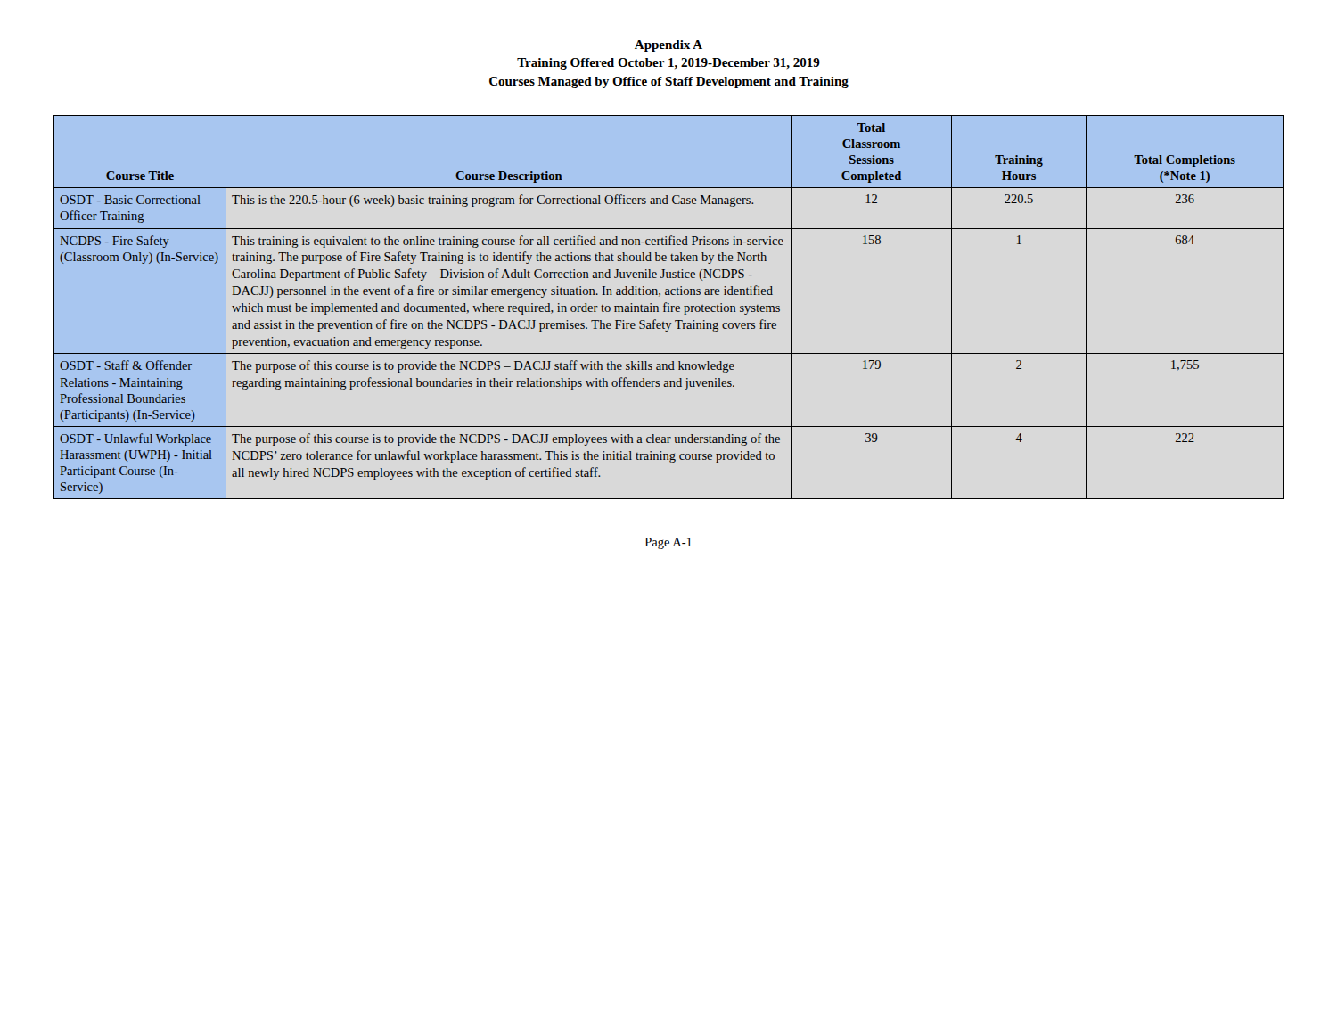Appendix A
Training Offered October 1, 2019-December 31, 2019
Courses Managed by Office of Staff Development and Training
| Course Title | Course Description | Total Classroom Sessions Completed | Training Hours | Total Completions (*Note 1) |
| --- | --- | --- | --- | --- |
| OSDT - Basic Correctional Officer Training | This is the 220.5-hour (6 week) basic training program for Correctional Officers and Case Managers. | 12 | 220.5 | 236 |
| NCDPS - Fire Safety (Classroom Only) (In-Service) | This training is equivalent to the online training course for all certified and non-certified Prisons in-service training. The purpose of Fire Safety Training is to identify the actions that should be taken by the North Carolina Department of Public Safety – Division of Adult Correction and Juvenile Justice (NCDPS - DACJJ) personnel in the event of a fire or similar emergency situation. In addition, actions are identified which must be implemented and documented, where required, in order to maintain fire protection systems and assist in the prevention of fire on the NCDPS - DACJJ premises. The Fire Safety Training covers fire prevention, evacuation and emergency response. | 158 | 1 | 684 |
| OSDT - Staff & Offender Relations - Maintaining Professional Boundaries (Participants) (In-Service) | The purpose of this course is to provide the NCDPS – DACJJ staff with the skills and knowledge regarding maintaining professional boundaries in their relationships with offenders and juveniles. | 179 | 2 | 1,755 |
| OSDT - Unlawful Workplace Harassment (UWPH) - Initial Participant Course (In-Service) | The purpose of this course is to provide the NCDPS - DACJJ employees with a clear understanding of the NCDPS’ zero tolerance for unlawful workplace harassment. This is the initial training course provided to all newly hired NCDPS employees with the exception of certified staff. | 39 | 4 | 222 |
Page A-1